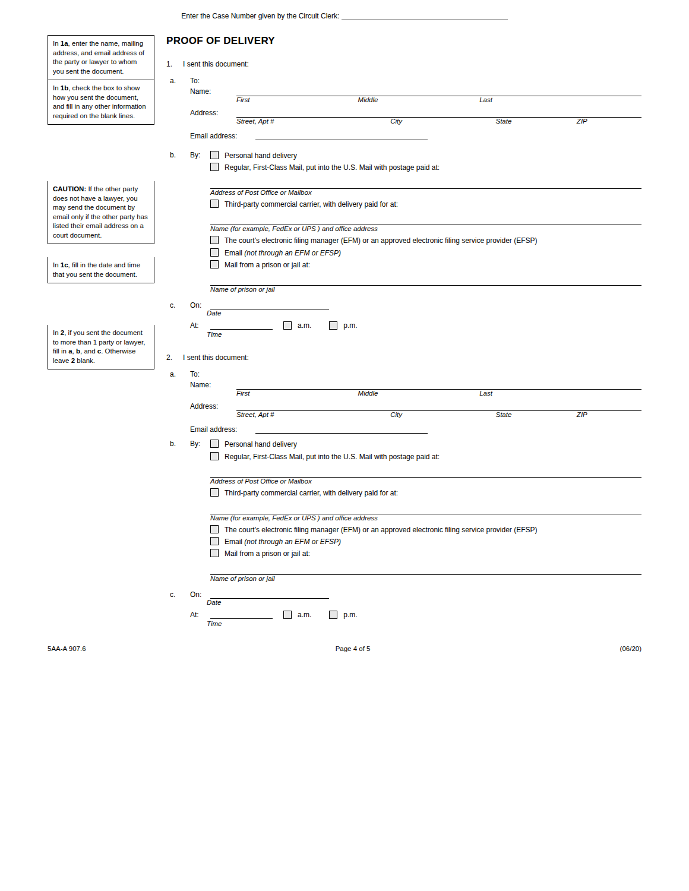Enter the Case Number given by the Circuit Clerk:
In 1a, enter the name, mailing address, and email address of the party or lawyer to whom you sent the document.
In 1b, check the box to show how you sent the document, and fill in any other information required on the blank lines.
CAUTION: If the other party does not have a lawyer, you may send the document by email only if the other party has listed their email address on a court document.
In 1c, fill in the date and time that you sent the document.
In 2, if you sent the document to more than 1 party or lawyer, fill in a, b, and c. Otherwise leave 2 blank.
PROOF OF DELIVERY
1.
I sent this document:
a.
To:
Name:
First
Middle
Last
Address:
Street, Apt #
City
State
ZIP
Email address:
b.
By:
Personal hand delivery
Regular, First-Class Mail, put into the U.S. Mail with postage paid at:
Address of Post Office or Mailbox
Third-party commercial carrier, with delivery paid for at:
Name (for example, FedEx or UPS ) and office address
The court's electronic filing manager (EFM) or an approved electronic filing service provider (EFSP)
Email (not through an EFM or EFSP)
Mail from a prison or jail at:
Name of prison or jail
c.
On:
Date
At:
a.m. p.m.
Time
2.
I sent this document:
a.
To:
Name:
First
Middle
Last
Address:
Street, Apt #
City
State
ZIP
Email address:
b.
By:
Personal hand delivery
Regular, First-Class Mail, put into the U.S. Mail with postage paid at:
Address of Post Office or Mailbox
Third-party commercial carrier, with delivery paid for at:
Name (for example, FedEx or UPS ) and office address
The court's electronic filing manager (EFM) or an approved electronic filing service provider (EFSP)
Email (not through an EFM or EFSP)
Mail from a prison or jail at:
Name of prison or jail
c.
On:
Date
At:
a.m. p.m.
Time
5AA-A 907.6
Page 4 of 5
(06/20)